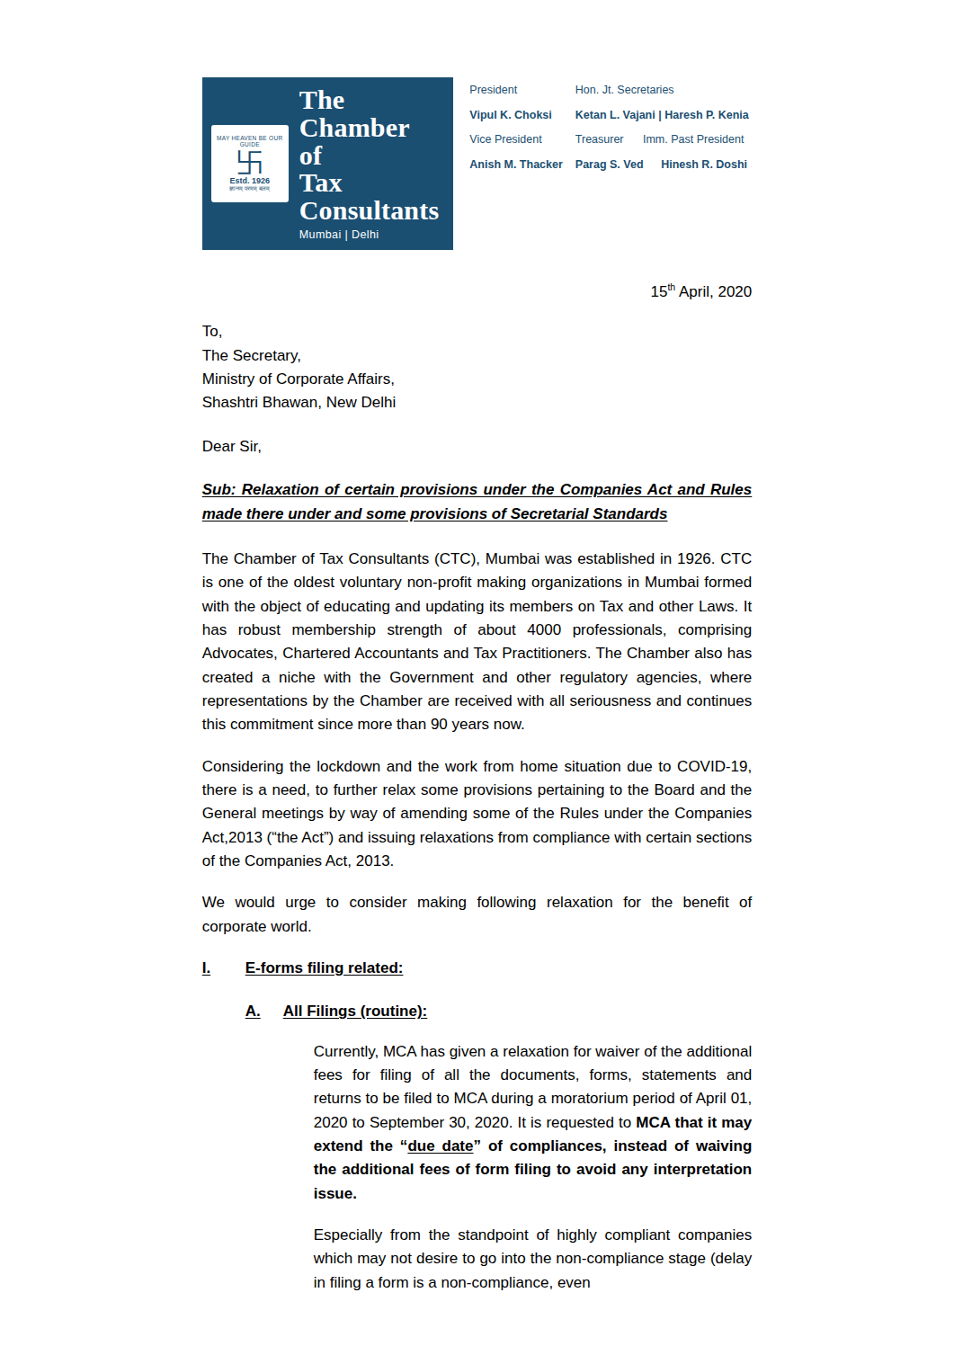May Heaven Be Our Guide 卐 Estd. 1926 ज्ञानम् परमम् बलम्
The Chamber of Tax Consultants Mumbai | Delhi
| President | Hon. Jt. Secretaries |
| Vipul K. Choksi | Ketan L. Vajani / Haresh P. Kenia |
| Vice President | / Treasurer / Imm. Past President / |
| Anish M. Thacker | / Parag S. Ved / Hinesh R. Doshi / |
15th April, 2020
To,
The Secretary,
Ministry of Corporate Affairs,
Shashtri Bhawan, New Delhi
Dear Sir,
Sub: Relaxation of certain provisions under the Companies Act and Rules made there under and some provisions of Secretarial Standards
The Chamber of Tax Consultants (CTC), Mumbai was established in 1926. CTC is one of the oldest voluntary non-profit making organizations in Mumbai formed with the object of educating and updating its members on Tax and other Laws. It has robust membership strength of about 4000 professionals, comprising Advocates, Chartered Accountants and Tax Practitioners. The Chamber also has created a niche with the Government and other regulatory agencies, where representations by the Chamber are received with all seriousness and continues this commitment since more than 90 years now.
Considering the lockdown and the work from home situation due to COVID-19, there is a need, to further relax some provisions pertaining to the Board and the General meetings by way of amending some of the Rules under the Companies Act,2013 (“the Act”) and issuing relaxations from compliance with certain sections of the Companies Act, 2013.
We would urge to consider making following relaxation for the benefit of corporate world.
I.
E-forms filing related:
A.
All Filings (routine):
Currently, MCA has given a relaxation for waiver of the additional fees for filing of all the documents, forms, statements and returns to be filed to MCA during a moratorium period of April 01, 2020 to September 30, 2020. It is requested to MCA that it may extend the “due date” of compliances, instead of waiving the additional fees of form filing to avoid any interpretation issue.
Especially from the standpoint of highly compliant companies which may not desire to go into the non-compliance stage (delay in filing a form is a non-compliance, even